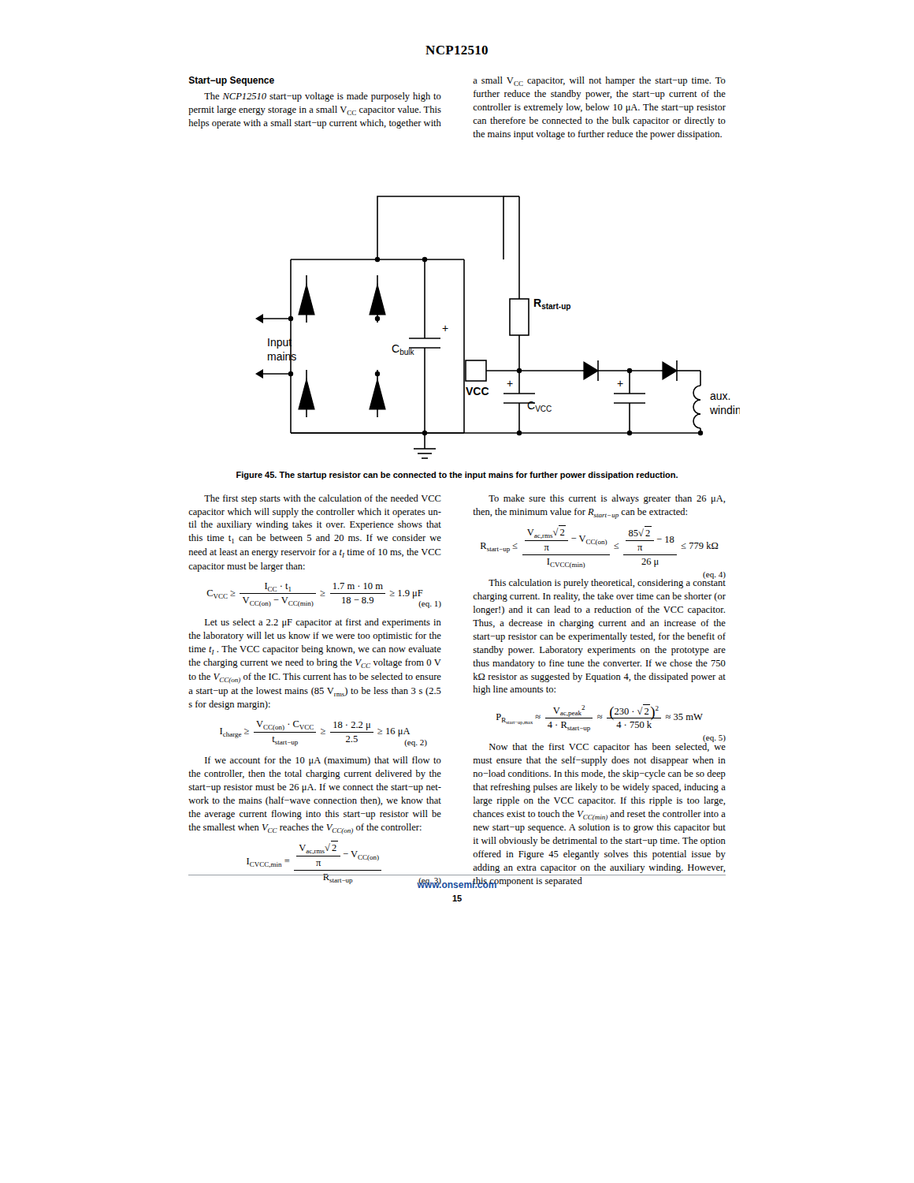NCP12510
Start−up Sequence
The NCP12510 start−up voltage is made purposely high to permit large energy storage in a small VCC capacitor value. This helps operate with a small start−up current which, together with a small VCC capacitor, will not hamper the start−up time. To further reduce the standby power, the start−up current of the controller is extremely low, below 10 μA. The start−up resistor can therefore be connected to the bulk capacitor or directly to the mains input voltage to further reduce the power dissipation.
Rstart-up Input mains Cbulk + VCC CVCC + + aux. winding
Figure 45. The startup resistor can be connected to the input mains for further power dissipation reduction.
The first step starts with the calculation of the needed VCC capacitor which will supply the controller which it operates until the auxiliary winding takes it over. Experience shows that this time t1 can be between 5 and 20 ms. If we consider we need at least an energy reservoir for a tI time of 10 ms, the VCC capacitor must be larger than:
CVCC ≥ ICC · t1 VCC(on) − VCC(min) ≥ 1.7 m · 10 m 18 − 8.9 ≥ 1.9 μF (eq. 1)
Let us select a 2.2 μF capacitor at first and experiments in the laboratory will let us know if we were too optimistic for the time tI . The VCC capacitor being known, we can now evaluate the charging current we need to bring the VCC voltage from 0 V to the VCC(on) of the IC. This current has to be selected to ensure a start−up at the lowest mains (85 Vrms) to be less than 3 s (2.5 s for design margin):
Icharge ≥ VCC(on) · CVCC tstart−up ≥ 18 · 2.2 μ 2.5 ≥ 16 μA (eq. 2)
If we account for the 10 μA (maximum) that will flow to the controller, then the total charging current delivered by the start−up resistor must be 26 μA. If we connect the start−up network to the mains (half−wave connection then), we know that the average current flowing into this start−up resistor will be the smallest when VCC reaches the VCC(on) of the controller:
ICVCC,min = Vac,rms√2 π − VCC(on) Rstart−up (eq. 3)
To make sure this current is always greater than 26 μA, then, the minimum value for Rstart−up can be extracted:
Rstart−up ≤ Vac,rms√2 π − VCC(on) ICVCC(min) ≤ 85√2 π − 18 26 μ ≤ 779 kΩ (eq. 4)
This calculation is purely theoretical, considering a constant charging current. In reality, the take over time can be shorter (or longer!) and it can lead to a reduction of the VCC capacitor. Thus, a decrease in charging current and an increase of the start−up resistor can be experimentally tested, for the benefit of standby power. Laboratory experiments on the prototype are thus mandatory to fine tune the converter. If we chose the 750 kΩ resistor as suggested by Equation 4, the dissipated power at high line amounts to:
PRstart−up,max ≈ Vac,peak 2 4 · Rstart−up ≈ (230 · √2) 2 4 · 750 k ≈ 35 mW (eq. 5)
Now that the first VCC capacitor has been selected, we must ensure that the self−supply does not disappear when in no−load conditions. In this mode, the skip−cycle can be so deep that refreshing pulses are likely to be widely spaced, inducing a large ripple on the VCC capacitor. If this ripple is too large, chances exist to touch the VCC(min) and reset the controller into a new start−up sequence. A solution is to grow this capacitor but it will obviously be detrimental to the start−up time. The option offered in Figure 45 elegantly solves this potential issue by adding an extra capacitor on the auxiliary winding. However, this component is separated
www.onsemi.com
15